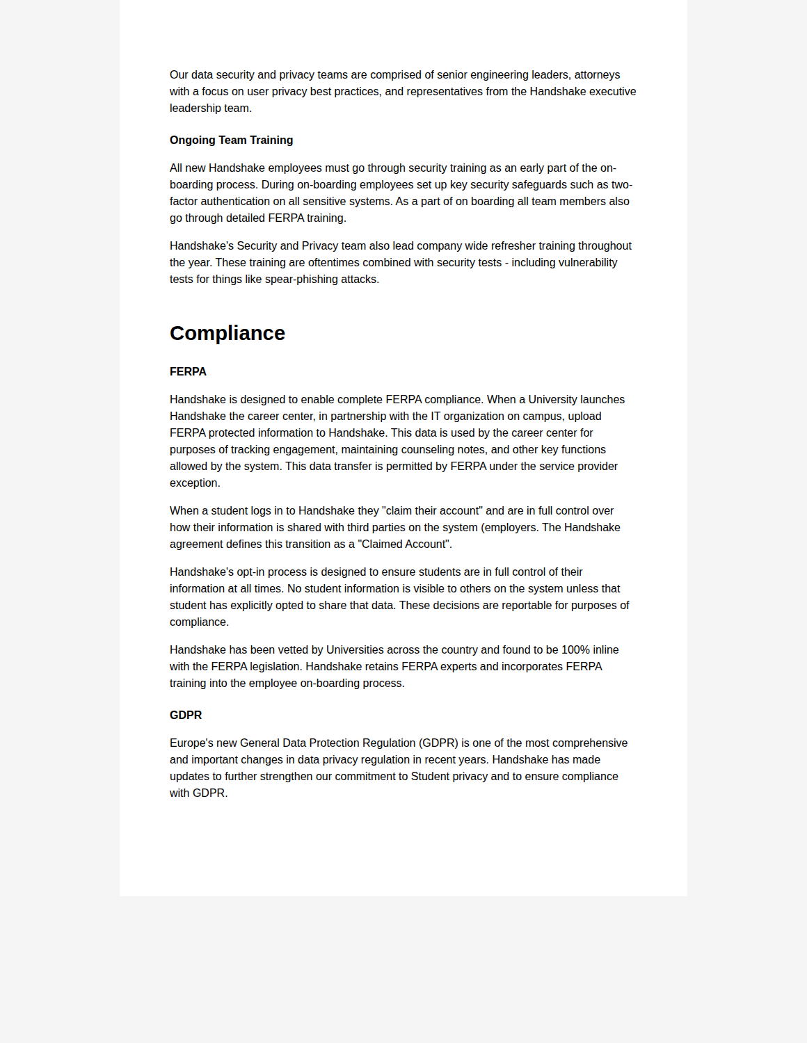Our data security and privacy teams are comprised of senior engineering leaders, attorneys with a focus on user privacy best practices, and representatives from the Handshake executive leadership team.
Ongoing Team Training
All new Handshake employees must go through security training as an early part of the on-boarding process. During on-boarding employees set up key security safeguards such as two-factor authentication on all sensitive systems. As a part of on boarding all team members also go through detailed FERPA training.
Handshake's Security and Privacy team also lead company wide refresher training throughout the year. These training are oftentimes combined with security tests - including vulnerability tests for things like spear-phishing attacks.
Compliance
FERPA
Handshake is designed to enable complete FERPA compliance. When a University launches Handshake the career center, in partnership with the IT organization on campus, upload FERPA protected information to Handshake. This data is used by the career center for purposes of tracking engagement, maintaining counseling notes, and other key functions allowed by the system. This data transfer is permitted by FERPA under the service provider exception.
When a student logs in to Handshake they "claim their account" and are in full control over how their information is shared with third parties on the system (employers. The Handshake agreement defines this transition as a "Claimed Account".
Handshake's opt-in process is designed to ensure students are in full control of their information at all times. No student information is visible to others on the system unless that student has explicitly opted to share that data. These decisions are reportable for purposes of compliance.
Handshake has been vetted by Universities across the country and found to be 100% inline with the FERPA legislation. Handshake retains FERPA experts and incorporates FERPA training into the employee on-boarding process.
GDPR
Europe's new General Data Protection Regulation (GDPR) is one of the most comprehensive and important changes in data privacy regulation in recent years. Handshake has made updates to further strengthen our commitment to Student privacy and to ensure compliance with GDPR.